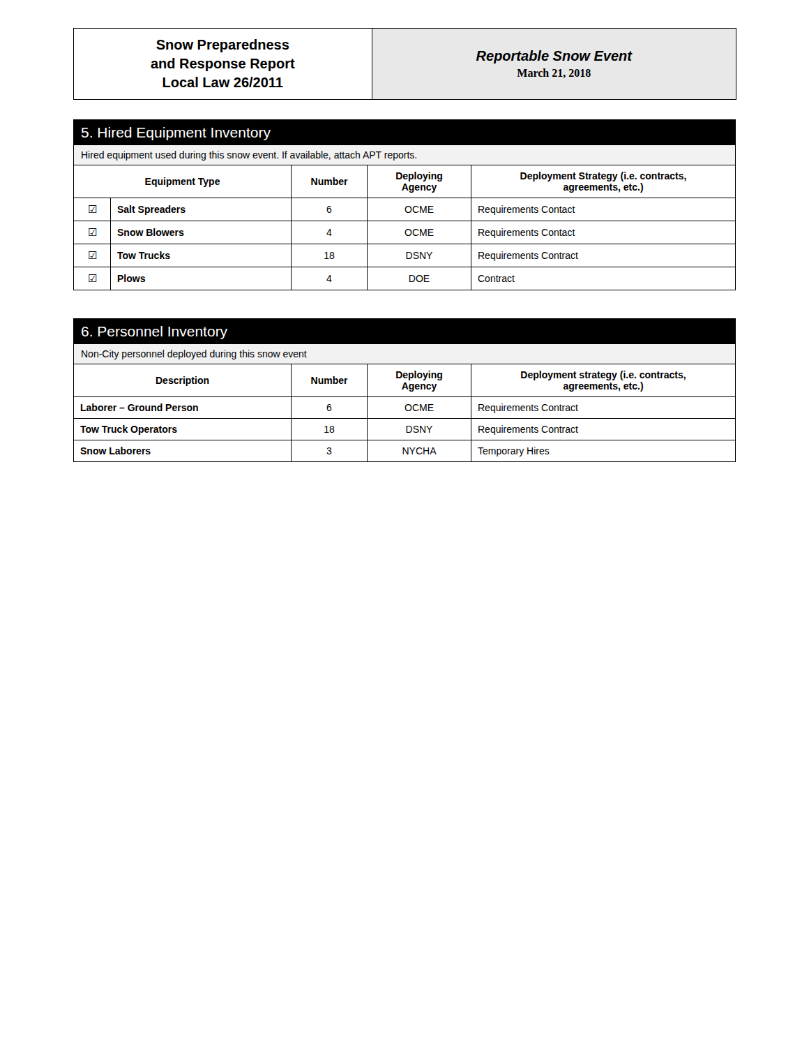Snow Preparedness
and Response Report
Local Law 26/2011
Reportable Snow Event
March 21, 2018
5. Hired Equipment Inventory
Hired equipment used during this snow event. If available, attach APT reports.
| Equipment Type | Number | Deploying Agency | Deployment Strategy (i.e. contracts, agreements, etc.) |
| --- | --- | --- | --- |
| ☑ | Salt Spreaders | 6 | OCME | Requirements Contact |
| ☑ | Snow Blowers | 4 | OCME | Requirements Contact |
| ☑ | Tow Trucks | 18 | DSNY | Requirements Contract |
| ☑ | Plows | 4 | DOE | Contract |
6. Personnel Inventory
Non-City personnel deployed during this snow event
| Description | Number | Deploying Agency | Deployment strategy (i.e. contracts, agreements, etc.) |
| --- | --- | --- | --- |
| Laborer – Ground Person | 6 | OCME | Requirements Contract |
| Tow Truck Operators | 18 | DSNY | Requirements Contract |
| Snow Laborers | 3 | NYCHA | Temporary Hires |